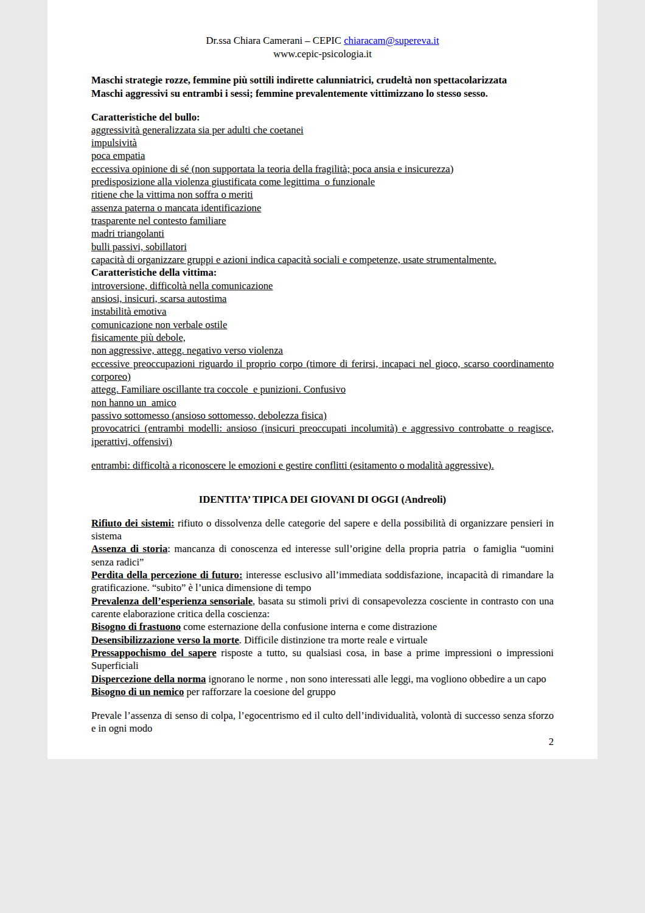Dr.ssa Chiara Camerani – CEPIC chiaracam@supereva.it
www.cepic-psicologia.it
Maschi strategie rozze, femmine più sottili indirette calunniatrici, crudeltà non spettacolarizzata
Maschi aggressivi su entrambi i sessi; femmine prevalentemente vittimizzano lo stesso sesso.
Caratteristiche del bullo:
aggressività generalizzata sia per adulti che coetanei
impulsività
poca empatia
eccessiva opinione di sé (non supportata la teoria della fragilità; poca ansia e insicurezza)
predisposizione alla violenza giustificata come legittima o funzionale
ritiene che la vittima non soffra o meriti
assenza paterna o mancata identificazione
trasparente nel contesto familiare
madri triangolanti
bulli passivi, sobillatori
capacità di organizzare gruppi e azioni indica capacità sociali e competenze, usate strumentalmente.
Caratteristiche della vittima:
introversione, difficoltà nella comunicazione
ansiosi, insicuri, scarsa autostima
instabilità emotiva
comunicazione non verbale ostile
fisicamente più debole,
non aggressive, attegg. negativo verso violenza
eccessive preoccupazioni riguardo il proprio corpo (timore di ferirsi, incapaci nel gioco, scarso coordinamento corporeo)
attegg. Familiare oscillante tra coccole e punizioni. Confusivo
non hanno un amico
passivo sottomesso (ansioso sottomesso, debolezza fisica)
provocatrici (entrambi modelli: ansioso (insicuri preoccupati incolumità) e aggressivo controbatte o reagisce, iperattivi, offensivi)
entrambi: difficoltà a riconoscere le emozioni e gestire conflitti (esitamento o modalità aggressive).
IDENTITA’ TIPICA DEI GIOVANI DI OGGI (Andreoli)
Rifiuto dei sistemi: rifiuto o dissolvenza delle categorie del sapere e della possibilità di organizzare pensieri in sistema
Assenza di storia: mancanza di conoscenza ed interesse sull’origine della propria patria o famiglia “uomini senza radici”
Perdita della percezione di futuro: interesse esclusivo all’immediata soddisfazione, incapacità di rimandare la gratificazione. “subito” è l’unica dimensione di tempo
Prevalenza dell’esperienza sensoriale, basata su stimoli privi di consapevolezza cosciente in contrasto con una carente elaborazione critica della coscienza:
Bisogno di frastuono come esternazione della confusione interna e come distrazione
Desensibilizzazione verso la morte. Difficile distinzione tra morte reale e virtuale
Pressappochismo del sapere risposte a tutto, su qualsiasi cosa, in base a prime impressioni o impressioni Superficiali
Dispercezione della norma ignorano le norme , non sono interessati alle leggi, ma vogliono obbedire a un capo
Bisogno di un nemico per rafforzare la coesione del gruppo
Prevale l’assenza di senso di colpa, l’egocentrismo ed il culto dell’individualità, volontà di successo senza sforzo e in ogni modo
2